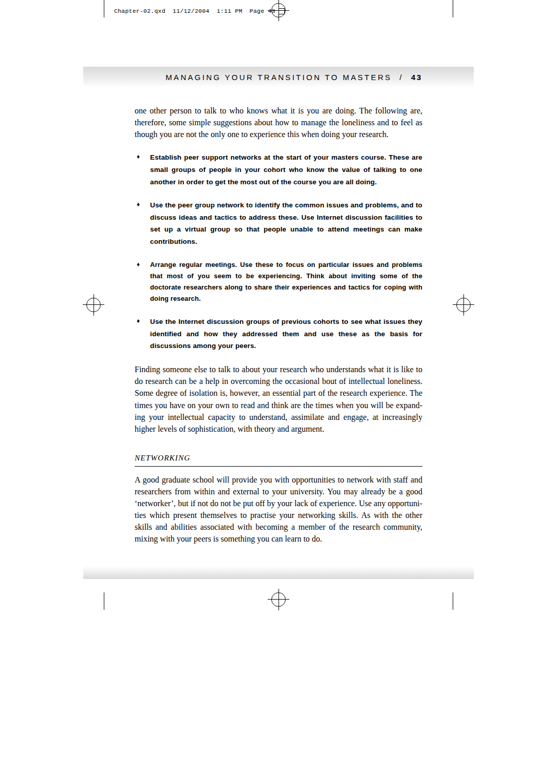Chapter-02.qxd 11/12/2004 1:11 PM Page 43
MANAGING YOUR TRANSITION TO MASTERS / 43
one other person to talk to who knows what it is you are doing. The following are, therefore, some simple suggestions about how to manage the loneliness and to feel as though you are not the only one to experience this when doing your research.
Establish peer support networks at the start of your masters course. These are small groups of people in your cohort who know the value of talking to one another in order to get the most out of the course you are all doing.
Use the peer group network to identify the common issues and problems, and to discuss ideas and tactics to address these. Use Internet discussion facilities to set up a virtual group so that people unable to attend meetings can make contributions.
Arrange regular meetings. Use these to focus on particular issues and problems that most of you seem to be experiencing. Think about inviting some of the doctorate researchers along to share their experiences and tactics for coping with doing research.
Use the Internet discussion groups of previous cohorts to see what issues they identified and how they addressed them and use these as the basis for discussions among your peers.
Finding someone else to talk to about your research who understands what it is like to do research can be a help in overcoming the occasional bout of intellectual loneliness. Some degree of isolation is, however, an essential part of the research experience. The times you have on your own to read and think are the times when you will be expanding your intellectual capacity to understand, assimilate and engage, at increasingly higher levels of sophistication, with theory and argument.
NETWORKING
A good graduate school will provide you with opportunities to network with staff and researchers from within and external to your university. You may already be a good ‘networker’, but if not do not be put off by your lack of experience. Use any opportunities which present themselves to practise your networking skills. As with the other skills and abilities associated with becoming a member of the research community, mixing with your peers is something you can learn to do.